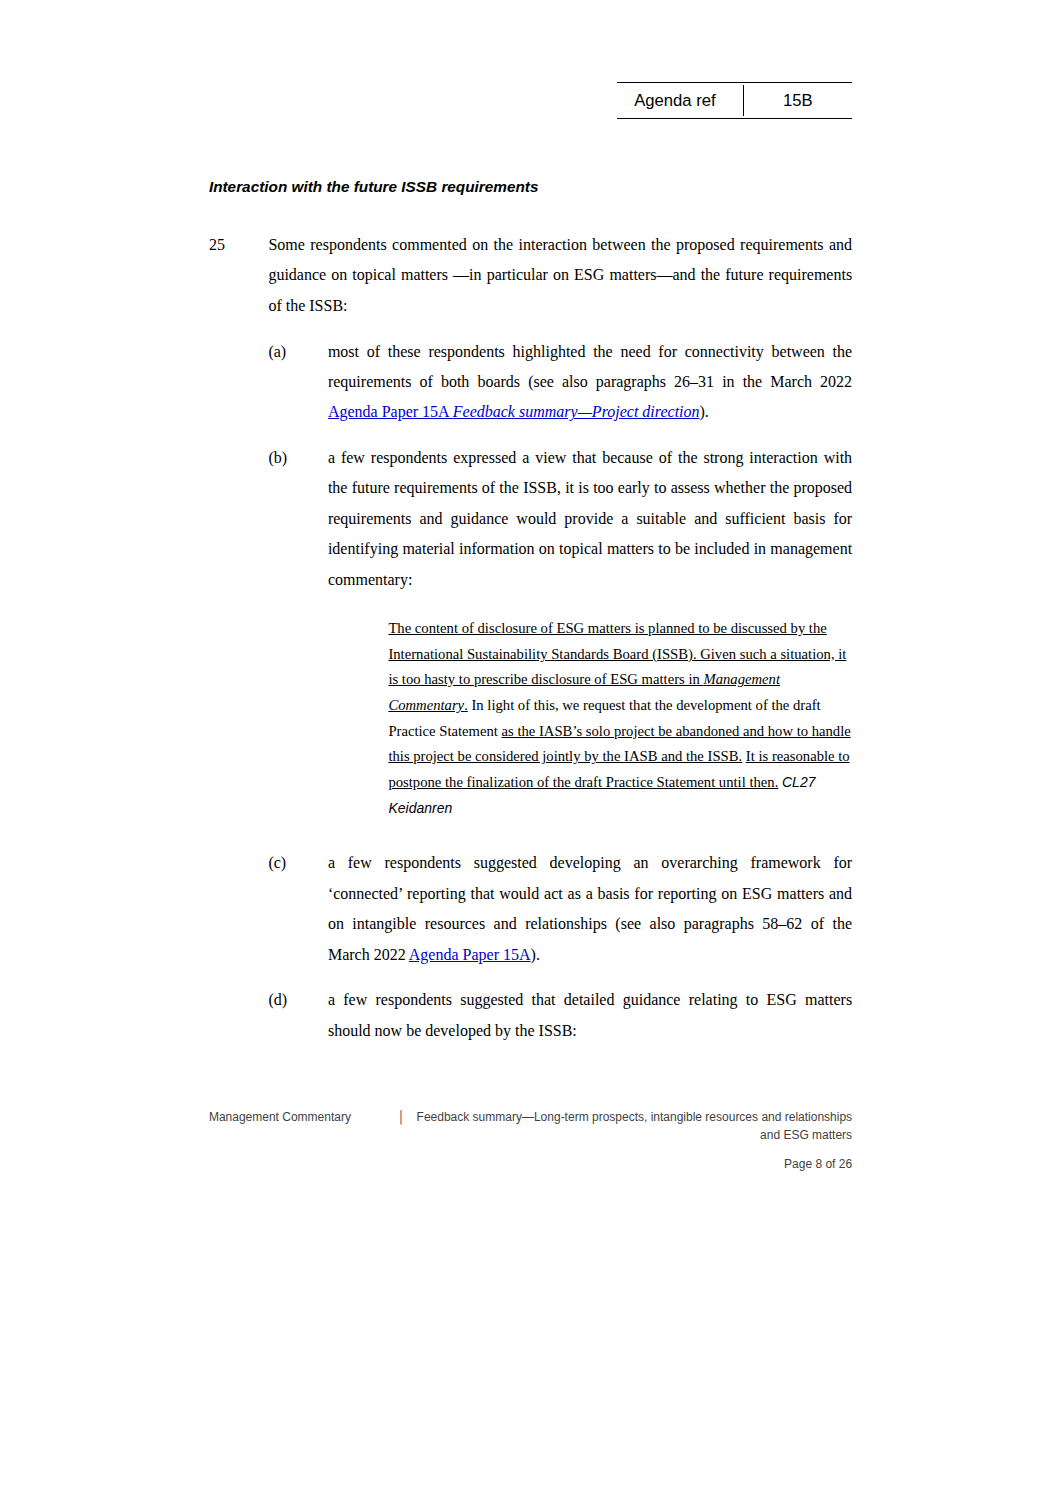Agenda ref 15B
Interaction with the future ISSB requirements
25
Some respondents commented on the interaction between the proposed requirements and guidance on topical matters —in particular on ESG matters—and the future requirements of the ISSB:
(a)
most of these respondents highlighted the need for connectivity between the requirements of both boards (see also paragraphs 26–31 in the March 2022 Agenda Paper 15A Feedback summary—Project direction).
(b)
a few respondents expressed a view that because of the strong interaction with the future requirements of the ISSB, it is too early to assess whether the proposed requirements and guidance would provide a suitable and sufficient basis for identifying material information on topical matters to be included in management commentary:
The content of disclosure of ESG matters is planned to be discussed by the International Sustainability Standards Board (ISSB). Given such a situation, it is too hasty to prescribe disclosure of ESG matters in Management Commentary. In light of this, we request that the development of the draft Practice Statement as the IASB’s solo project be abandoned and how to handle this project be considered jointly by the IASB and the ISSB. It is reasonable to postpone the finalization of the draft Practice Statement until then. CL27 Keidanren
(c)
a few respondents suggested developing an overarching framework for ‘connected’ reporting that would act as a basis for reporting on ESG matters and on intangible resources and relationships (see also paragraphs 58–62 of the March 2022 Agenda Paper 15A).
(d)
a few respondents suggested that detailed guidance relating to ESG matters should now be developed by the ISSB:
Management Commentary │ Feedback summary—Long-term prospects, intangible resources and relationships
and ESG matters
Page 8 of 26